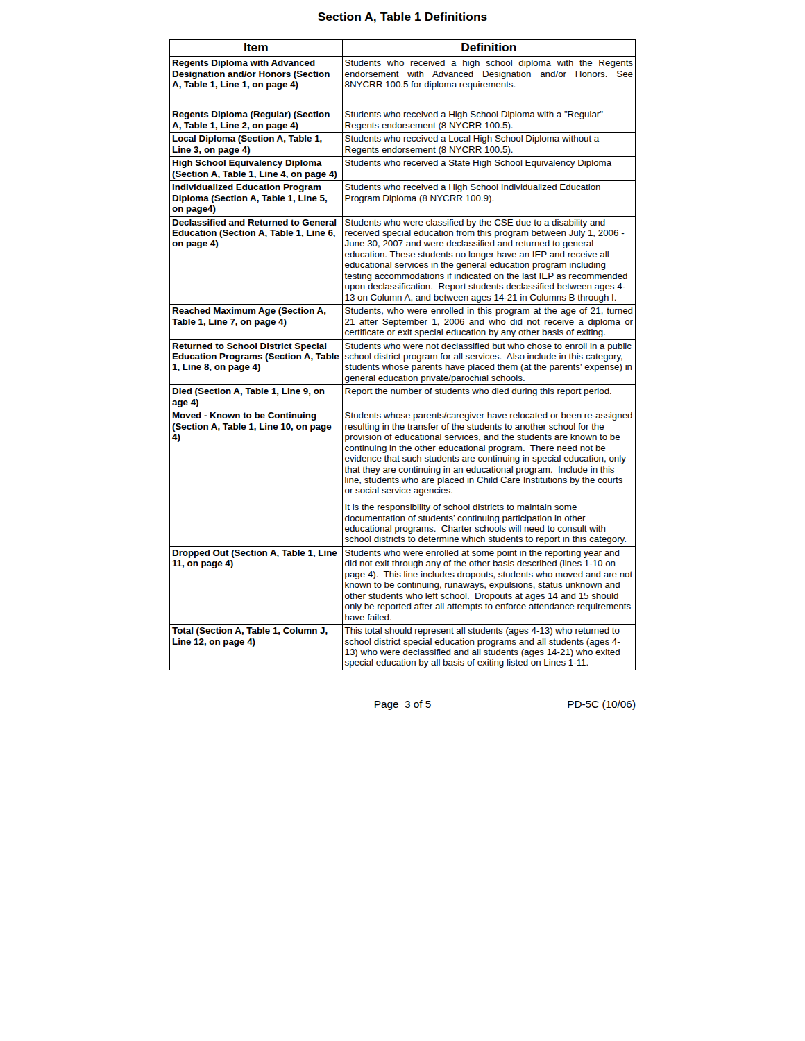Section A, Table 1 Definitions
| Item | Definition |
| --- | --- |
| Regents Diploma with Advanced Designation and/or Honors (Section A, Table 1, Line 1, on page 4) | Students who received a high school diploma with the Regents endorsement with Advanced Designation and/or Honors. See 8NYCRR 100.5 for diploma requirements. |
| Regents Diploma (Regular) (Section A, Table 1, Line 2, on page 4) | Students who received a High School Diploma with a "Regular" Regents endorsement (8 NYCRR 100.5). |
| Local Diploma (Section A, Table 1, Line 3, on page 4) | Students who received a Local High School Diploma without a Regents endorsement (8 NYCRR 100.5). |
| High School Equivalency Diploma (Section A, Table 1, Line 4, on page 4) | Students who received a State High School Equivalency Diploma |
| Individualized Education Program Diploma (Section A, Table 1, Line 5, on page4) | Students who received a High School Individualized Education Program Diploma (8 NYCRR 100.9). |
| Declassified and Returned to General Education (Section A, Table 1, Line 6, on page 4) | Students who were classified by the CSE due to a disability and received special education from this program between July 1, 2006 - June 30, 2007 and were declassified and returned to general education. These students no longer have an IEP and receive all educational services in the general education program including testing accommodations if indicated on the last IEP as recommended upon declassification. Report students declassified between ages 4-13 on Column A, and between ages 14-21 in Columns B through I. |
| Reached Maximum Age (Section A, Table 1, Line 7, on page 4) | Students, who were enrolled in this program at the age of 21, turned 21 after September 1, 2006 and who did not receive a diploma or certificate or exit special education by any other basis of exiting. |
| Returned to School District Special Education Programs (Section A, Table 1, Line 8, on page 4) | Students who were not declassified but who chose to enroll in a public school district program for all services. Also include in this category, students whose parents have placed them (at the parents' expense) in general education private/parochial schools. |
| Died (Section A, Table 1, Line 9, on age 4) | Report the number of students who died during this report period. |
| Moved - Known to be Continuing (Section A, Table 1, Line 10, on page 4) | Students whose parents/caregiver have relocated or been re-assigned resulting in the transfer of the students to another school for the provision of educational services, and the students are known to be continuing in the other educational program. There need not be evidence that such students are continuing in special education, only that they are continuing in an educational program. Include in this line, students who are placed in Child Care Institutions by the courts or social service agencies. It is the responsibility of school districts to maintain some documentation of students’ continuing participation in other educational programs. Charter schools will need to consult with school districts to determine which students to report in this category. |
| Dropped Out (Section A, Table 1, Line 11, on page 4) | Students who were enrolled at some point in the reporting year and did not exit through any of the other basis described (lines 1-10 on page 4). This line includes dropouts, students who moved and are not known to be continuing, runaways, expulsions, status unknown and other students who left school. Dropouts at ages 14 and 15 should only be reported after all attempts to enforce attendance requirements have failed. |
| Total (Section A, Table 1, Column J, Line 12, on page 4) | This total should represent all students (ages 4-13) who returned to school district special education programs and all students (ages 4-13) who were declassified and all students (ages 14-21) who exited special education by all basis of exiting listed on Lines 1-11. |
Page 3 of 5
PD-5C (10/06)